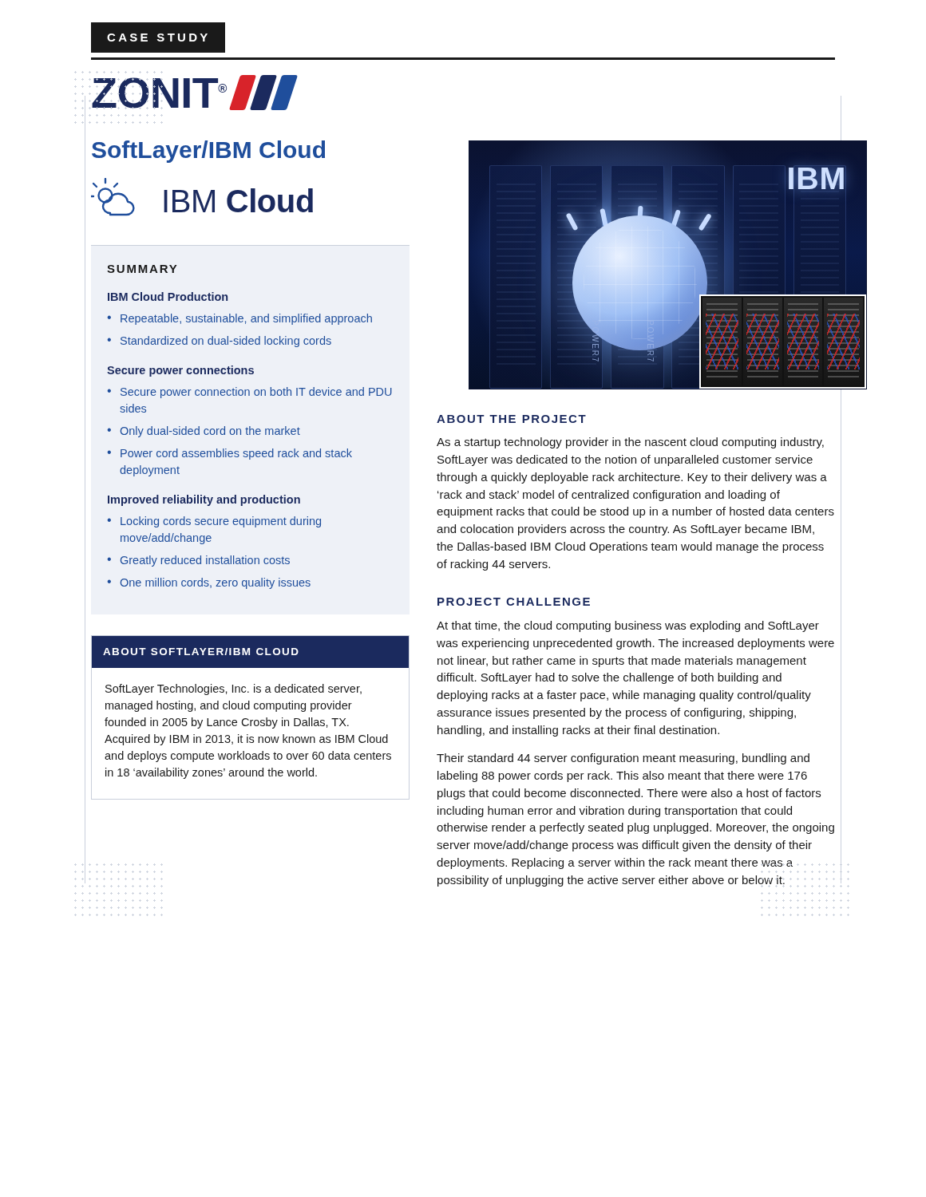Case Study
ZONIT®
SoftLayer/IBM Cloud
IBM Cloud
Summary
IBM Cloud Production
Repeatable, sustainable, and simplified approach
Standardized on dual-sided locking cords
Secure power connections
Secure power connection on both IT device and PDU sides
Only dual-sided cord on the market
Power cord assemblies speed rack and stack deployment
Improved reliability and production
Locking cords secure equipment during move/add/change
Greatly reduced installation costs
One million cords, zero quality issues
About SoftLayer/IBM Cloud
SoftLayer Technologies, Inc. is a dedicated server, managed hosting, and cloud computing provider founded in 2005 by Lance Crosby in Dallas, TX. Acquired by IBM in 2013, it is now known as IBM Cloud and deploys compute workloads to over 60 data centers in 18 ‘availability zones’ around the world.
POWER7
POWER7
IBM
About the Project
As a startup technology provider in the nascent cloud computing industry, SoftLayer was dedicated to the notion of unparalleled customer service through a quickly deployable rack architecture. Key to their delivery was a ‘rack and stack’ model of centralized configuration and loading of equipment racks that could be stood up in a number of hosted data centers and colocation providers across the country. As SoftLayer became IBM, the Dallas-based IBM Cloud Operations team would manage the process of racking 44 servers.
Project Challenge
At that time, the cloud computing business was exploding and SoftLayer was experiencing unprecedented growth. The increased deployments were not linear, but rather came in spurts that made materials management difficult. SoftLayer had to solve the challenge of both building and deploying racks at a faster pace, while managing quality control/quality assurance issues presented by the process of configuring, shipping, handling, and installing racks at their final destination.
Their standard 44 server configuration meant measuring, bundling and labeling 88 power cords per rack. This also meant that there were 176 plugs that could become disconnected. There were also a host of factors including human error and vibration during transportation that could otherwise render a perfectly seated plug unplugged. Moreover, the ongoing server move/add/change process was difficult given the density of their deployments. Replacing a server within the rack meant there was a possibility of unplugging the active server either above or below it.